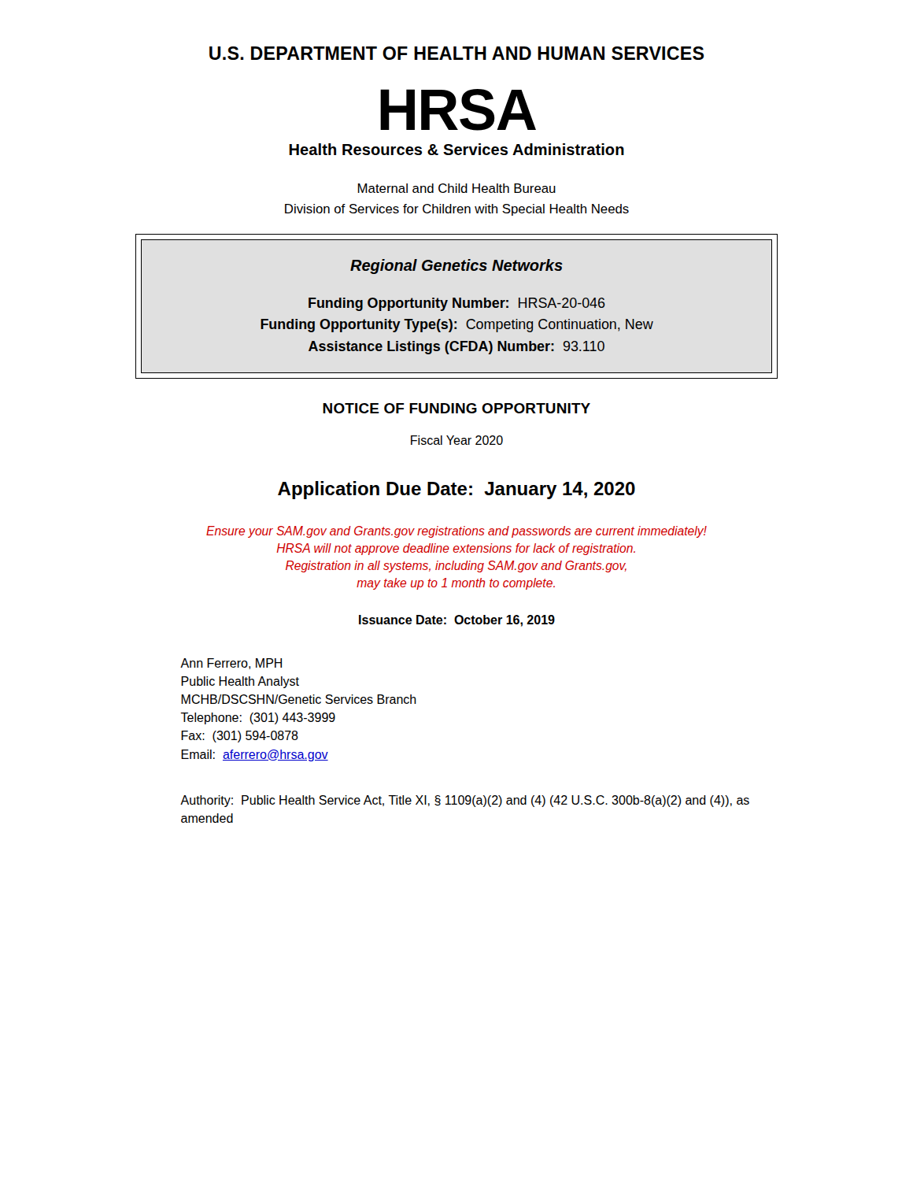U.S. DEPARTMENT OF HEALTH AND HUMAN SERVICES
HRSA
Health Resources & Services Administration
Maternal and Child Health Bureau
Division of Services for Children with Special Health Needs
Regional Genetics Networks
Funding Opportunity Number: HRSA-20-046
Funding Opportunity Type(s): Competing Continuation, New
Assistance Listings (CFDA) Number: 93.110
NOTICE OF FUNDING OPPORTUNITY
Fiscal Year 2020
Application Due Date: January 14, 2020
Ensure your SAM.gov and Grants.gov registrations and passwords are current immediately!
HRSA will not approve deadline extensions for lack of registration.
Registration in all systems, including SAM.gov and Grants.gov,
may take up to 1 month to complete.
Issuance Date: October 16, 2019
Ann Ferrero, MPH
Public Health Analyst
MCHB/DSCSHN/Genetic Services Branch
Telephone: (301) 443-3999
Fax: (301) 594-0878
Email: aferrero@hrsa.gov
Authority: Public Health Service Act, Title XI, § 1109(a)(2) and (4) (42 U.S.C. 300b-8(a)(2) and (4)), as amended